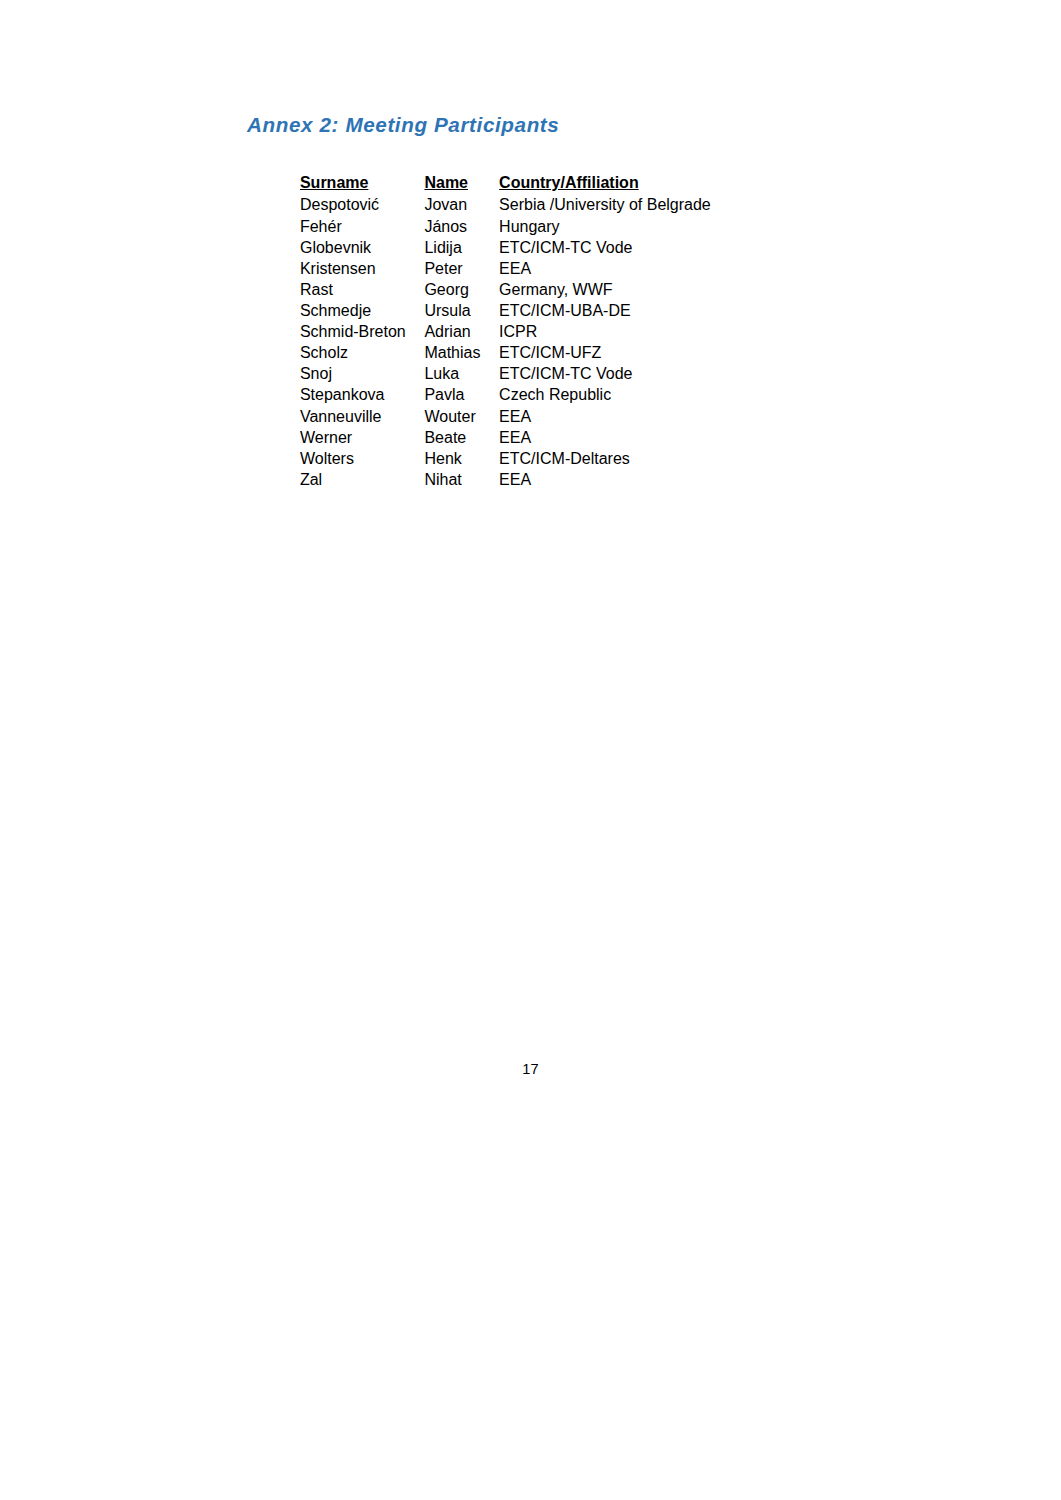Annex 2: Meeting Participants
| Surname | Name | Country/Affiliation |
| --- | --- | --- |
| Despotović | Jovan | Serbia /University of Belgrade |
| Fehér | János | Hungary |
| Globevnik | Lidija | ETC/ICM-TC Vode |
| Kristensen | Peter | EEA |
| Rast | Georg | Germany, WWF |
| Schmedje | Ursula | ETC/ICM-UBA-DE |
| Schmid-Breton | Adrian | ICPR |
| Scholz | Mathias | ETC/ICM-UFZ |
| Snoj | Luka | ETC/ICM-TC Vode |
| Stepankova | Pavla | Czech Republic |
| Vanneuville | Wouter | EEA |
| Werner | Beate | EEA |
| Wolters | Henk | ETC/ICM-Deltares |
| Zal | Nihat | EEA |
17